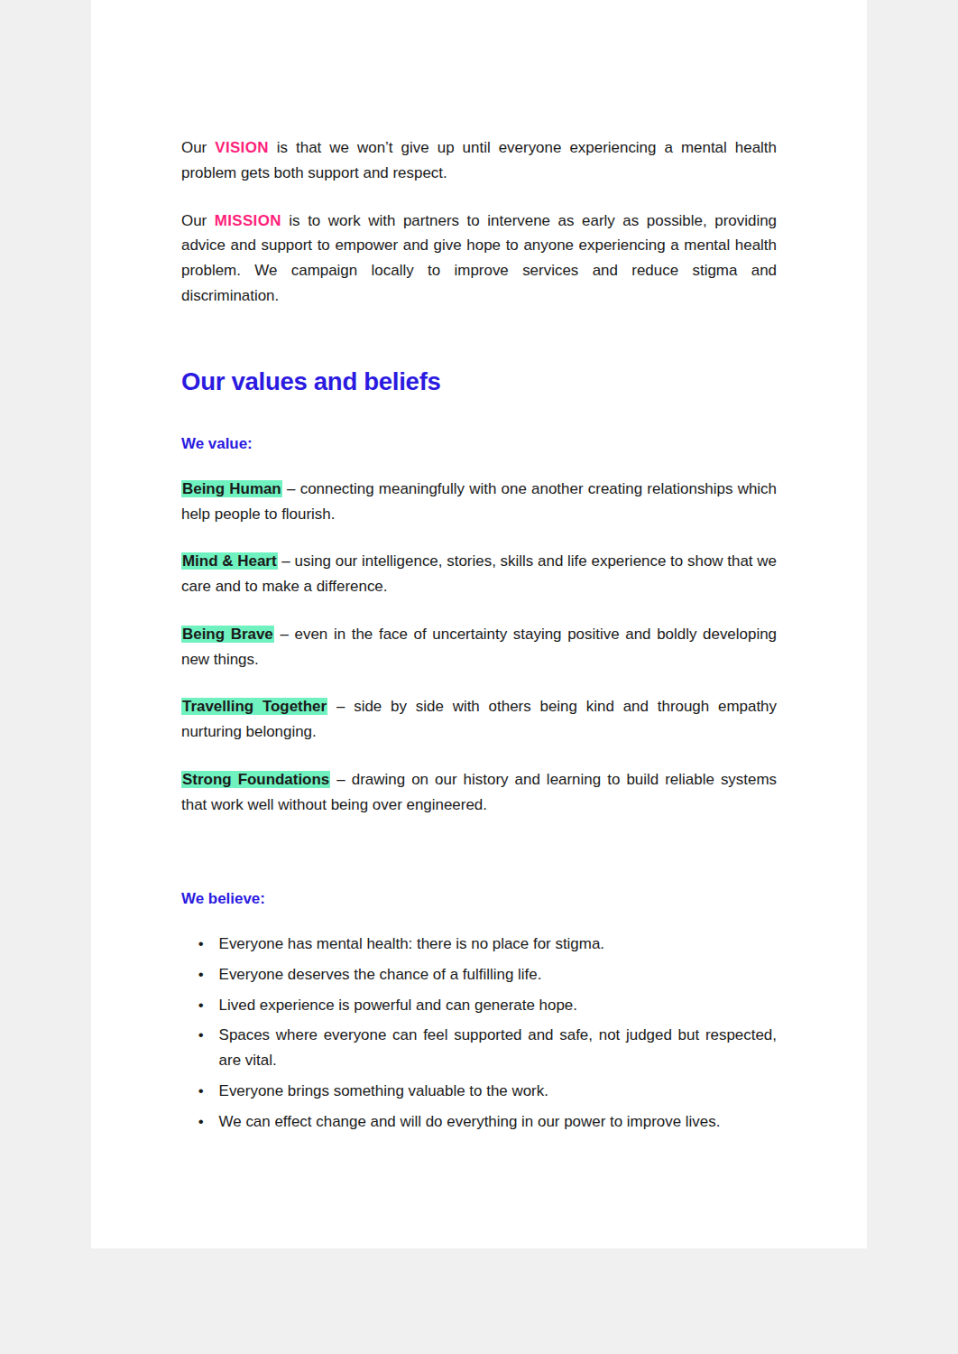Our VISION is that we won’t give up until everyone experiencing a mental health problem gets both support and respect.
Our MISSION is to work with partners to intervene as early as possible, providing advice and support to empower and give hope to anyone experiencing a mental health problem. We campaign locally to improve services and reduce stigma and discrimination.
Our values and beliefs
We value:
Being Human – connecting meaningfully with one another creating relationships which help people to flourish.
Mind & Heart – using our intelligence, stories, skills and life experience to show that we care and to make a difference.
Being Brave – even in the face of uncertainty staying positive and boldly developing new things.
Travelling Together – side by side with others being kind and through empathy nurturing belonging.
Strong Foundations – drawing on our history and learning to build reliable systems that work well without being over engineered.
We believe:
Everyone has mental health: there is no place for stigma.
Everyone deserves the chance of a fulfilling life.
Lived experience is powerful and can generate hope.
Spaces where everyone can feel supported and safe, not judged but respected, are vital.
Everyone brings something valuable to the work.
We can effect change and will do everything in our power to improve lives.